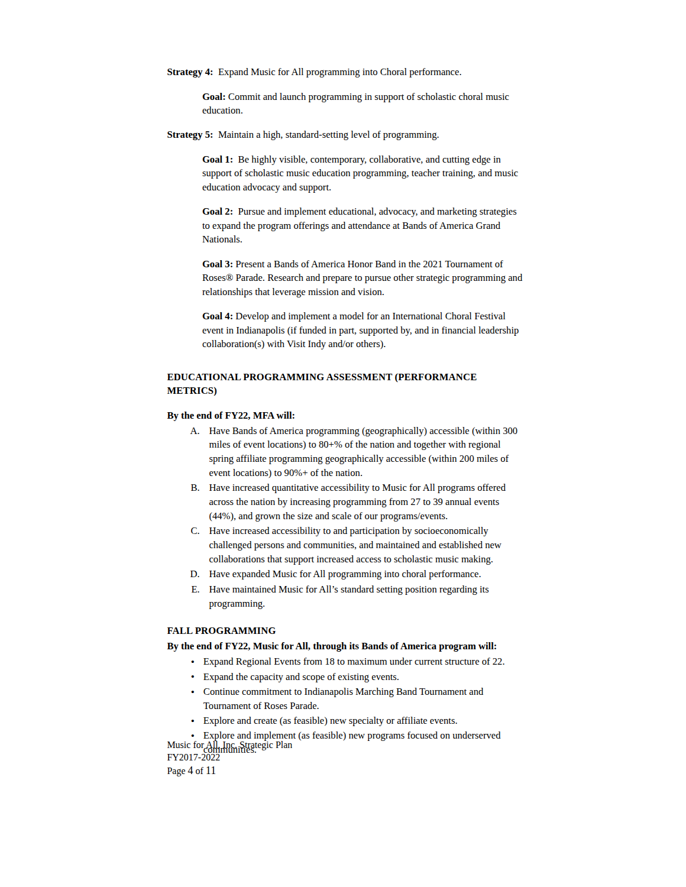Strategy 4: Expand Music for All programming into Choral performance.
Goal: Commit and launch programming in support of scholastic choral music education.
Strategy 5: Maintain a high, standard-setting level of programming.
Goal 1: Be highly visible, contemporary, collaborative, and cutting edge in support of scholastic music education programming, teacher training, and music education advocacy and support.
Goal 2: Pursue and implement educational, advocacy, and marketing strategies to expand the program offerings and attendance at Bands of America Grand Nationals.
Goal 3: Present a Bands of America Honor Band in the 2021 Tournament of Roses® Parade. Research and prepare to pursue other strategic programming and relationships that leverage mission and vision.
Goal 4: Develop and implement a model for an International Choral Festival event in Indianapolis (if funded in part, supported by, and in financial leadership collaboration(s) with Visit Indy and/or others).
EDUCATIONAL PROGRAMMING ASSESSMENT (PERFORMANCE METRICS)
By the end of FY22, MFA will:
Have Bands of America programming (geographically) accessible (within 300 miles of event locations) to 80+% of the nation and together with regional spring affiliate programming geographically accessible (within 200 miles of event locations) to 90%+ of the nation.
Have increased quantitative accessibility to Music for All programs offered across the nation by increasing programming from 27 to 39 annual events (44%), and grown the size and scale of our programs/events.
Have increased accessibility to and participation by socioeconomically challenged persons and communities, and maintained and established new collaborations that support increased access to scholastic music making.
Have expanded Music for All programming into choral performance.
Have maintained Music for All’s standard setting position regarding its programming.
FALL PROGRAMMING
By the end of FY22, Music for All, through its Bands of America program will:
Expand Regional Events from 18 to maximum under current structure of 22.
Expand the capacity and scope of existing events.
Continue commitment to Indianapolis Marching Band Tournament and Tournament of Roses Parade.
Explore and create (as feasible) new specialty or affiliate events.
Explore and implement (as feasible) new programs focused on underserved communities.
Music for All, Inc. Strategic Plan
FY2017-2022
Page 4 of 11